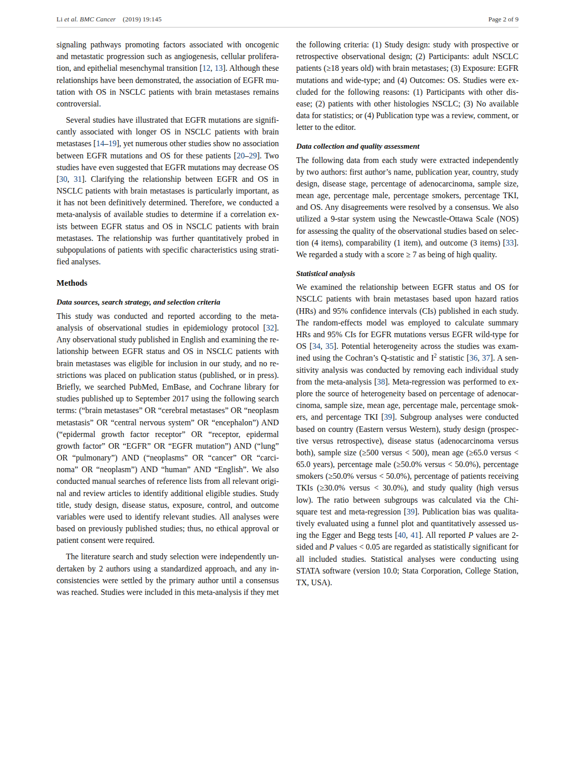Li et al. BMC Cancer (2019) 19:145
Page 2 of 9
signaling pathways promoting factors associated with oncogenic and metastatic progression such as angiogenesis, cellular proliferation, and epithelial mesenchymal transition [12, 13]. Although these relationships have been demonstrated, the association of EGFR mutation with OS in NSCLC patients with brain metastases remains controversial.
Several studies have illustrated that EGFR mutations are significantly associated with longer OS in NSCLC patients with brain metastases [14–19], yet numerous other studies show no association between EGFR mutations and OS for these patients [20–29]. Two studies have even suggested that EGFR mutations may decrease OS [30, 31]. Clarifying the relationship between EGFR and OS in NSCLC patients with brain metastases is particularly important, as it has not been definitively determined. Therefore, we conducted a meta-analysis of available studies to determine if a correlation exists between EGFR status and OS in NSCLC patients with brain metastases. The relationship was further quantitatively probed in subpopulations of patients with specific characteristics using stratified analyses.
Methods
Data sources, search strategy, and selection criteria
This study was conducted and reported according to the meta-analysis of observational studies in epidemiology protocol [32]. Any observational study published in English and examining the relationship between EGFR status and OS in NSCLC patients with brain metastases was eligible for inclusion in our study, and no restrictions was placed on publication status (published, or in press). Briefly, we searched PubMed, EmBase, and Cochrane library for studies published up to September 2017 using the following search terms: (“brain metastases” OR “cerebral metastases” OR “neoplasm metastasis” OR “central nervous system” OR “encephalon”) AND (“epidermal growth factor receptor” OR “receptor, epidermal growth factor” OR “EGFR” OR “EGFR mutation”) AND (“lung” OR “pulmonary”) AND (“neoplasms” OR “cancer” OR “carcinoma” OR “neoplasm”) AND “human” AND “English”. We also conducted manual searches of reference lists from all relevant original and review articles to identify additional eligible studies. Study title, study design, disease status, exposure, control, and outcome variables were used to identify relevant studies. All analyses were based on previously published studies; thus, no ethical approval or patient consent were required.
The literature search and study selection were independently undertaken by 2 authors using a standardized approach, and any inconsistencies were settled by the primary author until a consensus was reached. Studies were included in this meta-analysis if they met the following criteria: (1) Study design: study with prospective or retrospective observational design; (2) Participants: adult NSCLC patients (≥18 years old) with brain metastases; (3) Exposure: EGFR mutations and wide-type; and (4) Outcomes: OS. Studies were excluded for the following reasons: (1) Participants with other disease; (2) patients with other histologies NSCLC; (3) No available data for statistics; or (4) Publication type was a review, comment, or letter to the editor.
Data collection and quality assessment
The following data from each study were extracted independently by two authors: first author’s name, publication year, country, study design, disease stage, percentage of adenocarcinoma, sample size, mean age, percentage male, percentage smokers, percentage TKI, and OS. Any disagreements were resolved by a consensus. We also utilized a 9-star system using the Newcastle-Ottawa Scale (NOS) for assessing the quality of the observational studies based on selection (4 items), comparability (1 item), and outcome (3 items) [33]. We regarded a study with a score ≥ 7 as being of high quality.
Statistical analysis
We examined the relationship between EGFR status and OS for NSCLC patients with brain metastases based upon hazard ratios (HRs) and 95% confidence intervals (CIs) published in each study. The random-effects model was employed to calculate summary HRs and 95% CIs for EGFR mutations versus EGFR wild-type for OS [34, 35]. Potential heterogeneity across the studies was examined using the Cochran’s Q-statistic and I2 statistic [36, 37]. A sensitivity analysis was conducted by removing each individual study from the meta-analysis [38]. Meta-regression was performed to explore the source of heterogeneity based on percentage of adenocarcinoma, sample size, mean age, percentage male, percentage smokers, and percentage TKI [39]. Subgroup analyses were conducted based on country (Eastern versus Western), study design (prospective versus retrospective), disease status (adenocarcinoma versus both), sample size (≥500 versus < 500), mean age (≥65.0 versus < 65.0 years), percentage male (≥50.0% versus < 50.0%), percentage smokers (≥50.0% versus < 50.0%), percentage of patients receiving TKIs (≥30.0% versus < 30.0%), and study quality (high versus low). The ratio between subgroups was calculated via the Chi-square test and meta-regression [39]. Publication bias was qualitatively evaluated using a funnel plot and quantitatively assessed using the Egger and Begg tests [40, 41]. All reported P values are 2-sided and P values < 0.05 are regarded as statistically significant for all included studies. Statistical analyses were conducting using STATA software (version 10.0; Stata Corporation, College Station, TX, USA).